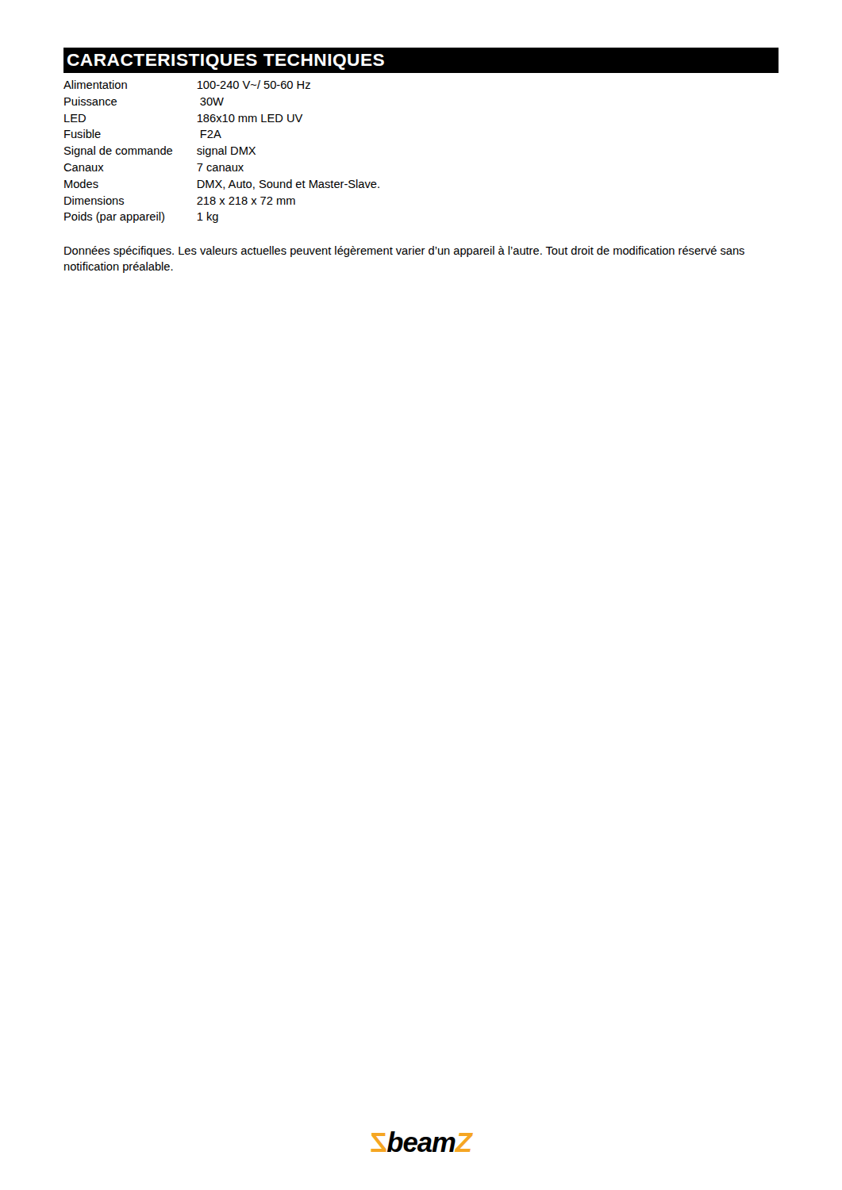CARACTERISTIQUES TECHNIQUES
| Alimentation | 100-240 V~/ 50-60 Hz |
| Puissance | 30W |
| LED | 186x10 mm LED UV |
| Fusible | F2A |
| Signal de commande | signal DMX |
| Canaux | 7 canaux |
| Modes | DMX, Auto, Sound et Master-Slave. |
| Dimensions | 218 x 218 x 72 mm |
| Poids (par appareil) | 1 kg |
Données spécifiques. Les valeurs actuelles peuvent légèrement varier d’un appareil à l’autre. Tout droit de modification réservé sans notification préalable.
Zbeam Z